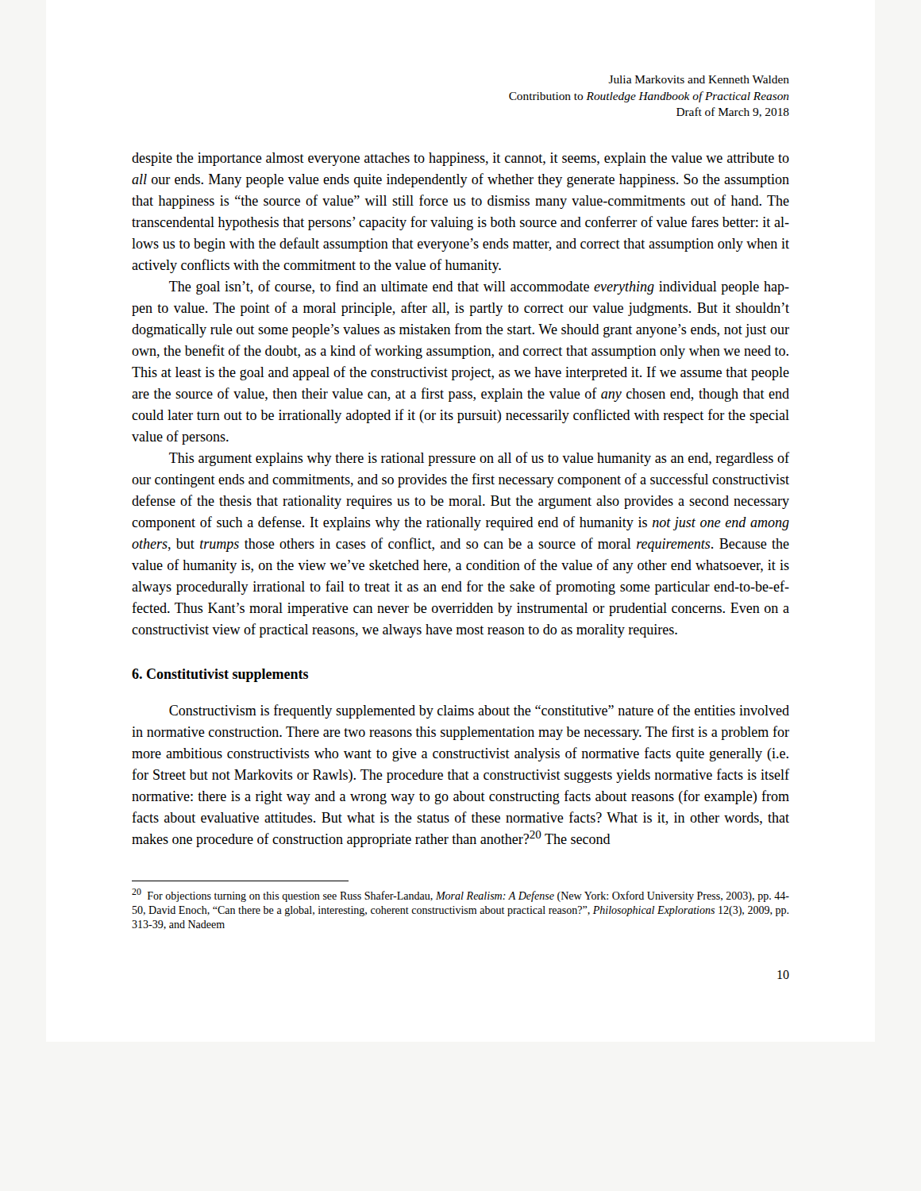Julia Markovits and Kenneth Walden
Contribution to Routledge Handbook of Practical Reason
Draft of March 9, 2018
despite the importance almost everyone attaches to happiness, it cannot, it seems, explain the value we attribute to all our ends. Many people value ends quite independently of whether they generate happiness. So the assumption that happiness is “the source of value” will still force us to dismiss many value-commitments out of hand. The transcendental hypothesis that persons’ capacity for valuing is both source and conferrer of value fares better: it allows us to begin with the default assumption that everyone’s ends matter, and correct that assumption only when it actively conflicts with the commitment to the value of humanity.
The goal isn’t, of course, to find an ultimate end that will accommodate everything individual people happen to value. The point of a moral principle, after all, is partly to correct our value judgments. But it shouldn’t dogmatically rule out some people’s values as mistaken from the start. We should grant anyone’s ends, not just our own, the benefit of the doubt, as a kind of working assumption, and correct that assumption only when we need to. This at least is the goal and appeal of the constructivist project, as we have interpreted it. If we assume that people are the source of value, then their value can, at a first pass, explain the value of any chosen end, though that end could later turn out to be irrationally adopted if it (or its pursuit) necessarily conflicted with respect for the special value of persons.
This argument explains why there is rational pressure on all of us to value humanity as an end, regardless of our contingent ends and commitments, and so provides the first necessary component of a successful constructivist defense of the thesis that rationality requires us to be moral. But the argument also provides a second necessary component of such a defense. It explains why the rationally required end of humanity is not just one end among others, but trumps those others in cases of conflict, and so can be a source of moral requirements. Because the value of humanity is, on the view we’ve sketched here, a condition of the value of any other end whatsoever, it is always procedurally irrational to fail to treat it as an end for the sake of promoting some particular end-to-be-effected. Thus Kant’s moral imperative can never be overridden by instrumental or prudential concerns. Even on a constructivist view of practical reasons, we always have most reason to do as morality requires.
6. Constitutivist supplements
Constructivism is frequently supplemented by claims about the “constitutive” nature of the entities involved in normative construction. There are two reasons this supplementation may be necessary. The first is a problem for more ambitious constructivists who want to give a constructivist analysis of normative facts quite generally (i.e. for Street but not Markovits or Rawls). The procedure that a constructivist suggests yields normative facts is itself normative: there is a right way and a wrong way to go about constructing facts about reasons (for example) from facts about evaluative attitudes. But what is the status of these normative facts? What is it, in other words, that makes one procedure of construction appropriate rather than another?20 The second
20 For objections turning on this question see Russ Shafer-Landau, Moral Realism: A Defense (New York: Oxford University Press, 2003), pp. 44-50, David Enoch, “Can there be a global, interesting, coherent constructivism about practical reason?”, Philosophical Explorations 12(3), 2009, pp. 313-39, and Nadeem
10